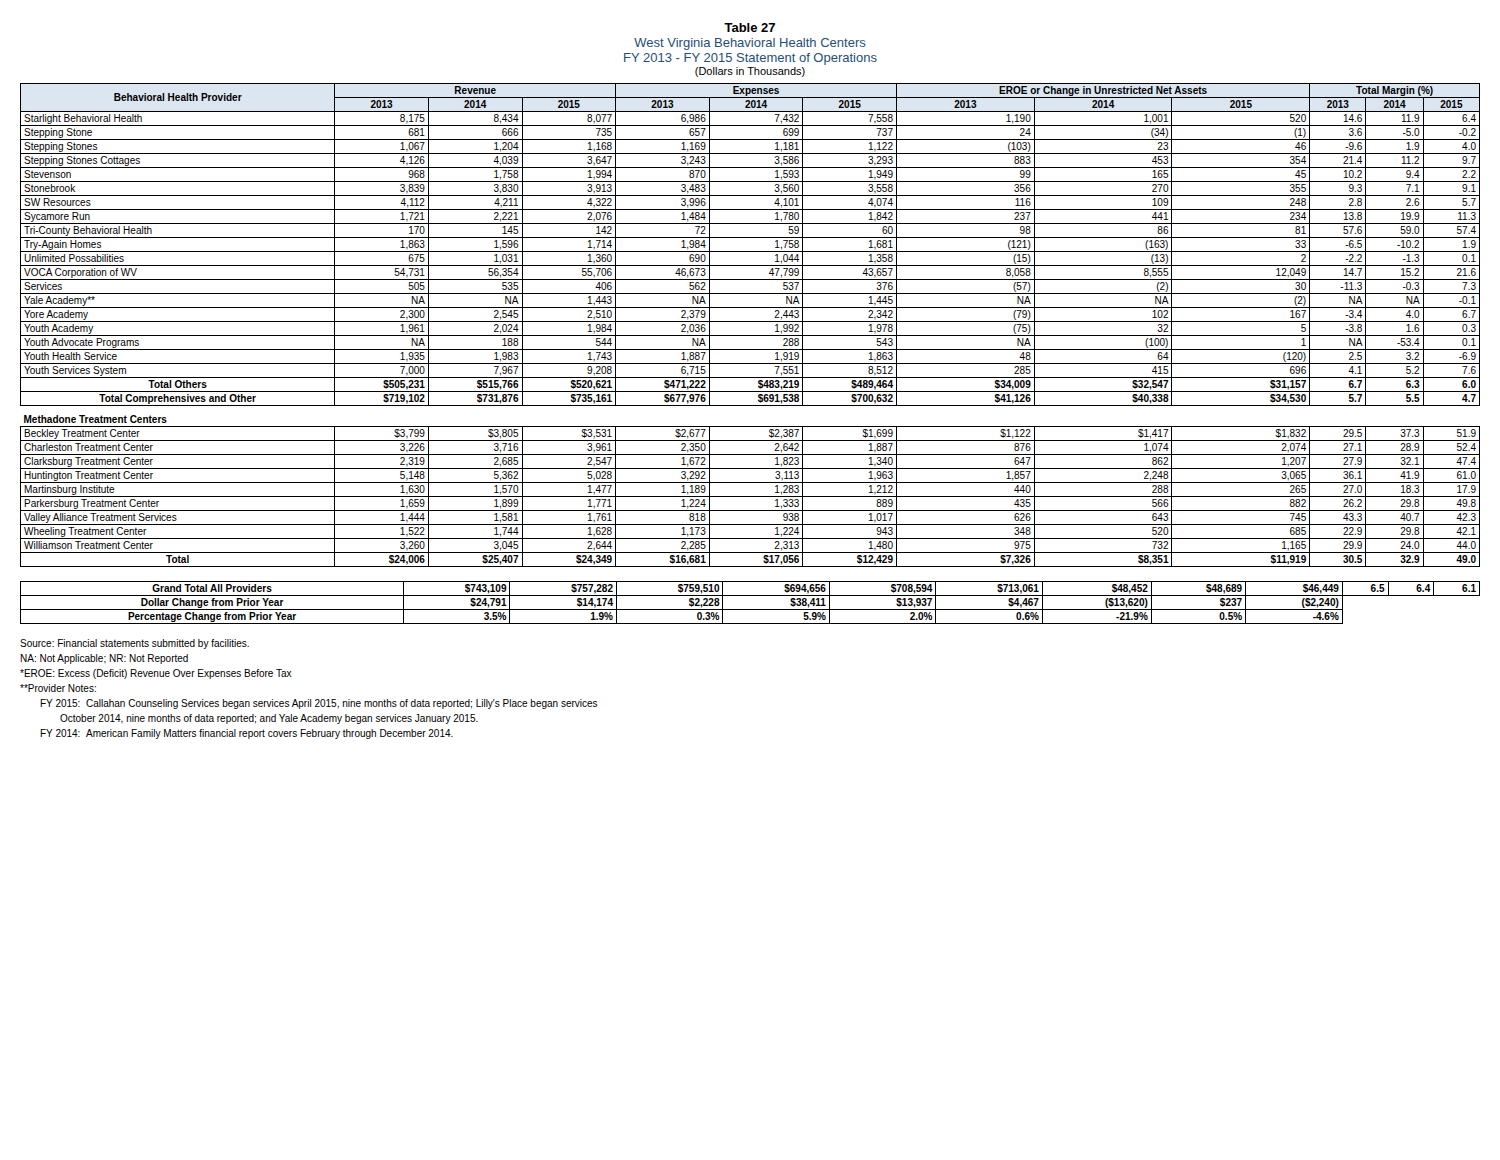Table 27
West Virginia Behavioral Health Centers
FY 2013 - FY 2015 Statement of Operations
(Dollars in Thousands)
| Behavioral Health Provider | Revenue | Expenses | EROE or Change in Unrestricted Net Assets | Total Margin (%) |
| --- | --- | --- | --- | --- |
| 2013 | 2014 | 2015 | 2013 | 2014 | 2015 | 2013 | 2014 | 2015 | 2013 | 2014 | 2015 |
| Starlight Behavioral Health | 8,175 | 8,434 | 8,077 | 6,986 | 7,432 | 7,558 | 1,190 | 1,001 | 520 | 14.6 | 11.9 | 6.4 |
| Stepping Stone | 681 | 666 | 735 | 657 | 699 | 737 | 24 | (34) | (1) | 3.6 | -5.0 | -0.2 |
| Stepping Stones | 1,067 | 1,204 | 1,168 | 1,169 | 1,181 | 1,122 | (103) | 23 | 46 | -9.6 | 1.9 | 4.0 |
| Stepping Stones Cottages | 4,126 | 4,039 | 3,647 | 3,243 | 3,586 | 3,293 | 883 | 453 | 354 | 21.4 | 11.2 | 9.7 |
| Stevenson | 968 | 1,758 | 1,994 | 870 | 1,593 | 1,949 | 99 | 165 | 45 | 10.2 | 9.4 | 2.2 |
| Stonebrook | 3,839 | 3,830 | 3,913 | 3,483 | 3,560 | 3,558 | 356 | 270 | 355 | 9.3 | 7.1 | 9.1 |
| SW Resources | 4,112 | 4,211 | 4,322 | 3,996 | 4,101 | 4,074 | 116 | 109 | 248 | 2.8 | 2.6 | 5.7 |
| Sycamore Run | 1,721 | 2,221 | 2,076 | 1,484 | 1,780 | 1,842 | 237 | 441 | 234 | 13.8 | 19.9 | 11.3 |
| Tri-County Behavioral Health | 170 | 145 | 142 | 72 | 59 | 60 | 98 | 86 | 81 | 57.6 | 59.0 | 57.4 |
| Try-Again Homes | 1,863 | 1,596 | 1,714 | 1,984 | 1,758 | 1,681 | (121) | (163) | 33 | -6.5 | -10.2 | 1.9 |
| Unlimited Possabilities | 675 | 1,031 | 1,360 | 690 | 1,044 | 1,358 | (15) | (13) | 2 | -2.2 | -1.3 | 0.1 |
| VOCA Corporation of WV | 54,731 | 56,354 | 55,706 | 46,673 | 47,799 | 43,657 | 8,058 | 8,555 | 12,049 | 14.7 | 15.2 | 21.6 |
| Services | 505 | 535 | 406 | 562 | 537 | 376 | (57) | (2) | 30 | -11.3 | -0.3 | 7.3 |
| Yale Academy** | NA | NA | 1,443 | NA | NA | 1,445 | NA | NA | (2) | NA | NA | -0.1 |
| Yore Academy | 2,300 | 2,545 | 2,510 | 2,379 | 2,443 | 2,342 | (79) | 102 | 167 | -3.4 | 4.0 | 6.7 |
| Youth Academy | 1,961 | 2,024 | 1,984 | 2,036 | 1,992 | 1,978 | (75) | 32 | 5 | -3.8 | 1.6 | 0.3 |
| Youth Advocate Programs | NA | 188 | 544 | NA | 288 | 543 | NA | (100) | 1 | NA | -53.4 | 0.1 |
| Youth Health Service | 1,935 | 1,983 | 1,743 | 1,887 | 1,919 | 1,863 | 48 | 64 | (120) | 2.5 | 3.2 | -6.9 |
| Youth Services System | 7,000 | 7,967 | 9,208 | 6,715 | 7,551 | 8,512 | 285 | 415 | 696 | 4.1 | 5.2 | 7.6 |
| Total Others | $505,231 | $515,766 | $520,621 | $471,222 | $483,219 | $489,464 | $34,009 | $32,547 | $31,157 | 6.7 | 6.3 | 6.0 |
| Total Comprehensives and Other | $719,102 | $731,876 | $735,161 | $677,976 | $691,538 | $700,632 | $41,126 | $40,338 | $34,530 | 5.7 | 5.5 | 4.7 |
| Methadone Treatment Centers |
| Beckley Treatment Center | $3,799 | $3,805 | $3,531 | $2,677 | $2,387 | $1,699 | $1,122 | $1,417 | $1,832 | 29.5 | 37.3 | 51.9 |
| Charleston Treatment Center | 3,226 | 3,716 | 3,961 | 2,350 | 2,642 | 1,887 | 876 | 1,074 | 2,074 | 27.1 | 28.9 | 52.4 |
| Clarksburg Treatment Center | 2,319 | 2,685 | 2,547 | 1,672 | 1,823 | 1,340 | 647 | 862 | 1,207 | 27.9 | 32.1 | 47.4 |
| Huntington Treatment Center | 5,148 | 5,362 | 5,028 | 3,292 | 3,113 | 1,963 | 1,857 | 2,248 | 3,065 | 36.1 | 41.9 | 61.0 |
| Martinsburg Institute | 1,630 | 1,570 | 1,477 | 1,189 | 1,283 | 1,212 | 440 | 288 | 265 | 27.0 | 18.3 | 17.9 |
| Parkersburg Treatment Center | 1,659 | 1,899 | 1,771 | 1,224 | 1,333 | 889 | 435 | 566 | 882 | 26.2 | 29.8 | 49.8 |
| Valley Alliance Treatment Services | 1,444 | 1,581 | 1,761 | 818 | 938 | 1,017 | 626 | 643 | 745 | 43.3 | 40.7 | 42.3 |
| Wheeling Treatment Center | 1,522 | 1,744 | 1,628 | 1,173 | 1,224 | 943 | 348 | 520 | 685 | 22.9 | 29.8 | 42.1 |
| Williamson Treatment Center | 3,260 | 3,045 | 2,644 | 2,285 | 2,313 | 1,480 | 975 | 732 | 1,165 | 29.9 | 24.0 | 44.0 |
| Total | $24,006 | $25,407 | $24,349 | $16,681 | $17,056 | $12,429 | $7,326 | $8,351 | $11,919 | 30.5 | 32.9 | 49.0 |
| Grand Total All Providers | $743,109 | $757,282 | $759,510 | $694,656 | $708,594 | $713,061 | $48,452 | $48,689 | $46,449 | 6.5 | 6.4 | 6.1 |
| Dollar Change from Prior Year | $24,791 | $14,174 | $2,228 | $38,411 | $13,937 | $4,467 | ($13,620) | $237 | ($2,240) | | | |
| Percentage Change from Prior Year | 3.5% | 1.9% | 0.3% | 5.9% | 2.0% | 0.6% | -21.9% | 0.5% | -4.6% | | | |
Source: Financial statements submitted by facilities.
NA: Not Applicable; NR: Not Reported
*EROE: Excess (Deficit) Revenue Over Expenses Before Tax
**Provider Notes:
FY 2015: Callahan Counseling Services began services April 2015, nine months of data reported; Lilly's Place began services
October 2014, nine months of data reported; and Yale Academy began services January 2015.
FY 2014: American Family Matters financial report covers February through December 2014.